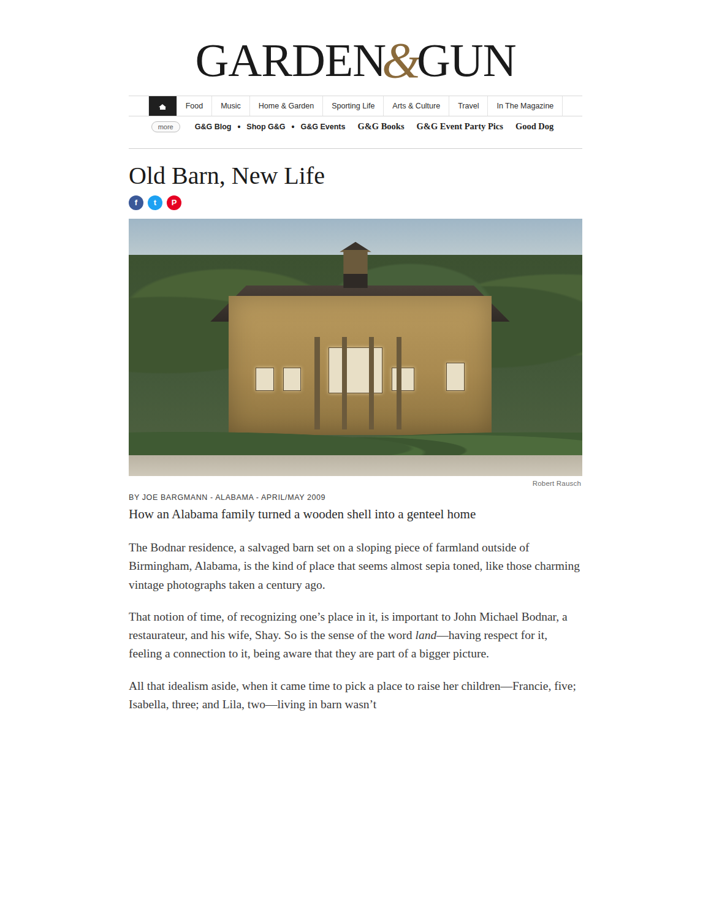GARDEN&GUN
Food
Music
Home & Garden
Sporting Life
Arts & Culture
Travel
In The Magazine
more G&G Blog • Shop G&G • G&G Events G&G Books G&G Event Party Pics Good Dog
Old Barn, New Life
f t P
Robert Rausch
By Joe Bargmann - Alabama - April/May 2009
How an Alabama family turned a wooden shell into a genteel home
The Bodnar residence, a salvaged barn set on a sloping piece of farmland outside of Birmingham, Alabama, is the kind of place that seems almost sepia toned, like those charming vintage photographs taken a century ago.
That notion of time, of recognizing one’s place in it, is important to John Michael Bodnar, a restaurateur, and his wife, Shay. So is the sense of the word land—having respect for it, feeling a connection to it, being aware that they are part of a bigger picture.
All that idealism aside, when it came time to pick a place to raise her children—Francie, five; Isabella, three; and Lila, two—living in barn wasn’t